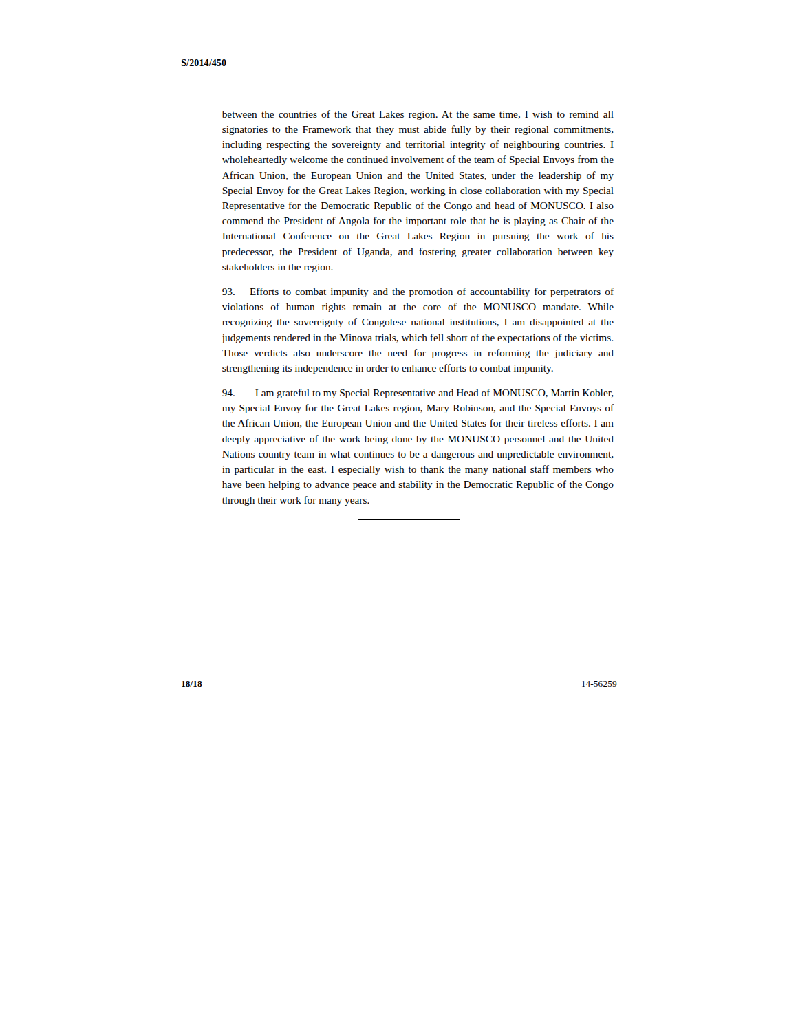S/2014/450
between the countries of the Great Lakes region. At the same time, I wish to remind all signatories to the Framework that they must abide fully by their regional commitments, including respecting the sovereignty and territorial integrity of neighbouring countries. I wholeheartedly welcome the continued involvement of the team of Special Envoys from the African Union, the European Union and the United States, under the leadership of my Special Envoy for the Great Lakes Region, working in close collaboration with my Special Representative for the Democratic Republic of the Congo and head of MONUSCO. I also commend the President of Angola for the important role that he is playing as Chair of the International Conference on the Great Lakes Region in pursuing the work of his predecessor, the President of Uganda, and fostering greater collaboration between key stakeholders in the region.
93. Efforts to combat impunity and the promotion of accountability for perpetrators of violations of human rights remain at the core of the MONUSCO mandate. While recognizing the sovereignty of Congolese national institutions, I am disappointed at the judgements rendered in the Minova trials, which fell short of the expectations of the victims. Those verdicts also underscore the need for progress in reforming the judiciary and strengthening its independence in order to enhance efforts to combat impunity.
94. I am grateful to my Special Representative and Head of MONUSCO, Martin Kobler, my Special Envoy for the Great Lakes region, Mary Robinson, and the Special Envoys of the African Union, the European Union and the United States for their tireless efforts. I am deeply appreciative of the work being done by the MONUSCO personnel and the United Nations country team in what continues to be a dangerous and unpredictable environment, in particular in the east. I especially wish to thank the many national staff members who have been helping to advance peace and stability in the Democratic Republic of the Congo through their work for many years.
18/18 14-56259